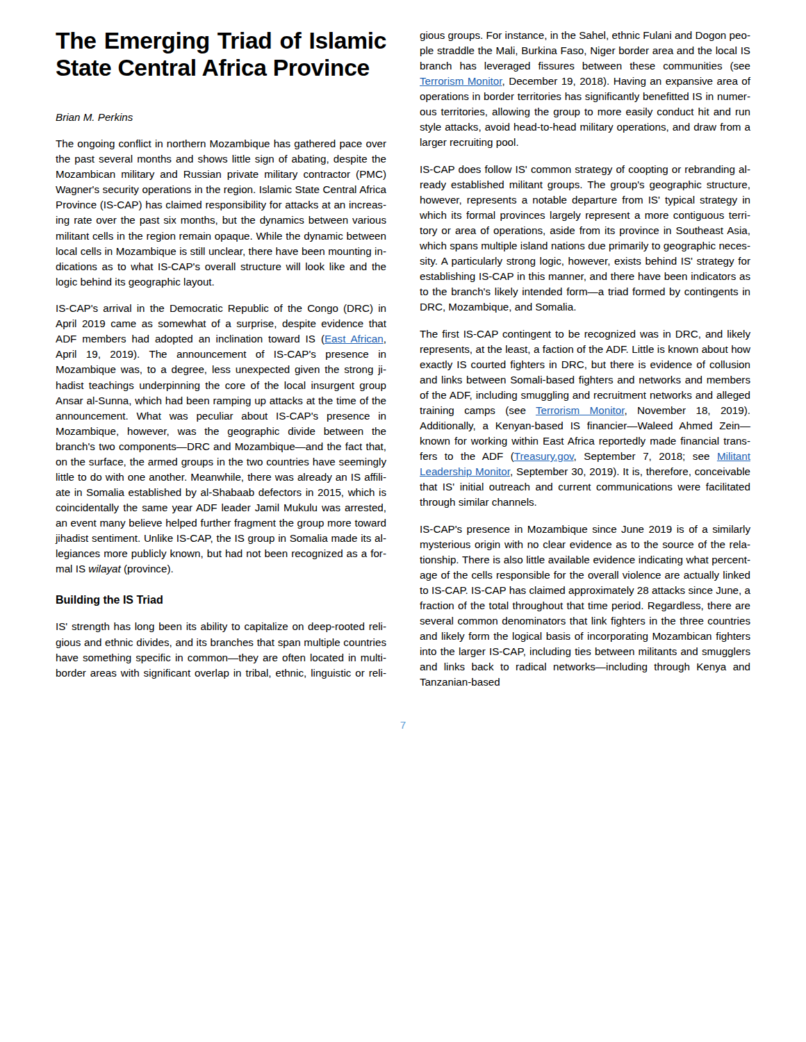The Emerging Triad of Islamic State Central Africa Province
Brian M. Perkins
The ongoing conflict in northern Mozambique has gathered pace over the past several months and shows little sign of abating, despite the Mozambican military and Russian private military contractor (PMC) Wagner's security operations in the region. Islamic State Central Africa Province (IS-CAP) has claimed responsibility for attacks at an increasing rate over the past six months, but the dynamics between various militant cells in the region remain opaque. While the dynamic between local cells in Mozambique is still unclear, there have been mounting indications as to what IS-CAP's overall structure will look like and the logic behind its geographic layout.
IS-CAP's arrival in the Democratic Republic of the Congo (DRC) in April 2019 came as somewhat of a surprise, despite evidence that ADF members had adopted an inclination toward IS (East African, April 19, 2019). The announcement of IS-CAP's presence in Mozambique was, to a degree, less unexpected given the strong jihadist teachings underpinning the core of the local insurgent group Ansar al-Sunna, which had been ramping up attacks at the time of the announcement. What was peculiar about IS-CAP's presence in Mozambique, however, was the geographic divide between the branch's two components—DRC and Mozambique—and the fact that, on the surface, the armed groups in the two countries have seemingly little to do with one another. Meanwhile, there was already an IS affiliate in Somalia established by al-Shabaab defectors in 2015, which is coincidentally the same year ADF leader Jamil Mukulu was arrested, an event many believe helped further fragment the group more toward jihadist sentiment. Unlike IS-CAP, the IS group in Somalia made its allegiances more publicly known, but had not been recognized as a formal IS wilayat (province).
Building the IS Triad
IS' strength has long been its ability to capitalize on deep-rooted religious and ethnic divides, and its branches that span multiple countries have something specific in common—they are often located in multi-border areas with significant overlap in tribal, ethnic, linguistic or religious groups. For instance, in the Sahel, ethnic Fulani and Dogon people straddle the Mali, Burkina Faso, Niger border area and the local IS branch has leveraged fissures between these communities (see Terrorism Monitor, December 19, 2018). Having an expansive area of operations in border territories has significantly benefitted IS in numerous territories, allowing the group to more easily conduct hit and run style attacks, avoid head-to-head military operations, and draw from a larger recruiting pool.
IS-CAP does follow IS' common strategy of coopting or rebranding already established militant groups. The group's geographic structure, however, represents a notable departure from IS' typical strategy in which its formal provinces largely represent a more contiguous territory or area of operations, aside from its province in Southeast Asia, which spans multiple island nations due primarily to geographic necessity. A particularly strong logic, however, exists behind IS' strategy for establishing IS-CAP in this manner, and there have been indicators as to the branch's likely intended form—a triad formed by contingents in DRC, Mozambique, and Somalia.
The first IS-CAP contingent to be recognized was in DRC, and likely represents, at the least, a faction of the ADF. Little is known about how exactly IS courted fighters in DRC, but there is evidence of collusion and links between Somali-based fighters and networks and members of the ADF, including smuggling and recruitment networks and alleged training camps (see Terrorism Monitor, November 18, 2019). Additionally, a Kenyan-based IS financier—Waleed Ahmed Zein—known for working within East Africa reportedly made financial transfers to the ADF (Treasury.gov, September 7, 2018; see Militant Leadership Monitor, September 30, 2019). It is, therefore, conceivable that IS' initial outreach and current communications were facilitated through similar channels.
IS-CAP's presence in Mozambique since June 2019 is of a similarly mysterious origin with no clear evidence as to the source of the relationship. There is also little available evidence indicating what percentage of the cells responsible for the overall violence are actually linked to IS-CAP. IS-CAP has claimed approximately 28 attacks since June, a fraction of the total throughout that time period. Regardless, there are several common denominators that link fighters in the three countries and likely form the logical basis of incorporating Mozambican fighters into the larger IS-CAP, including ties between militants and smugglers and links back to radical networks—including through Kenya and Tanzanian-based
7